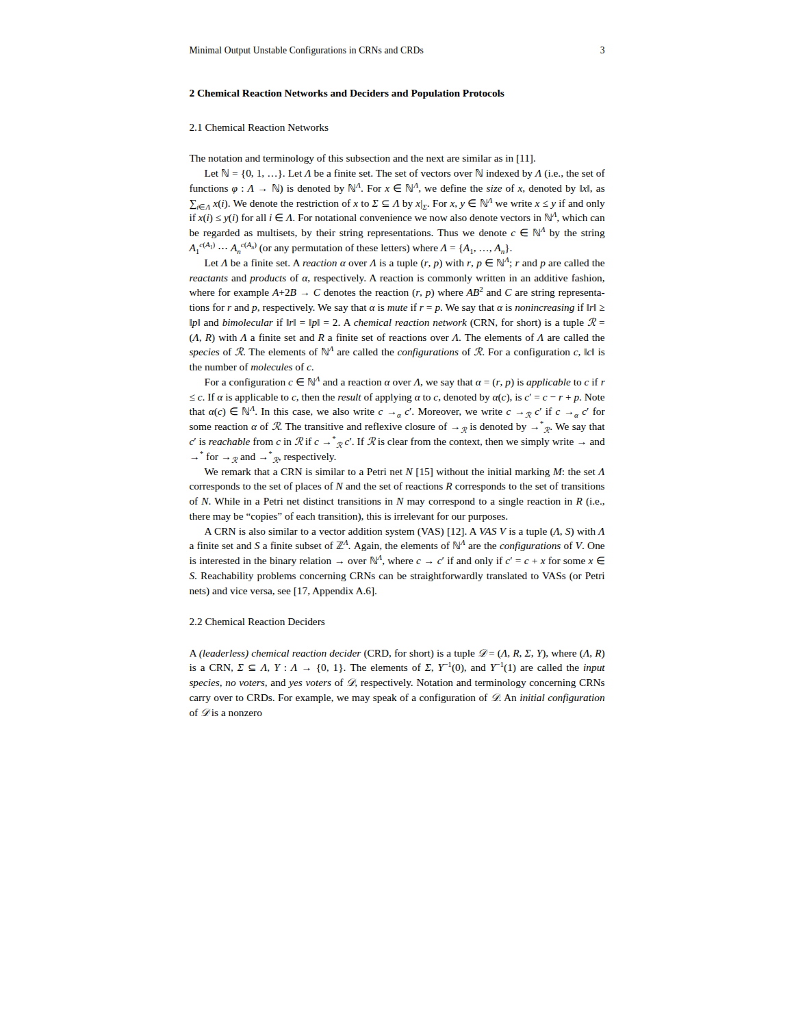Minimal Output Unstable Configurations in CRNs and CRDs 3
2 Chemical Reaction Networks and Deciders and Population Protocols
2.1 Chemical Reaction Networks
The notation and terminology of this subsection and the next are similar as in [11].
Let ℕ = {0, 1, …}. Let Λ be a finite set. The set of vectors over ℕ indexed by Λ (i.e., the set of functions φ : Λ → ℕ) is denoted by ℕΛ. For x ∈ ℕΛ, we define the size of x, denoted by ‖x‖, as ∑i∈Λ x(i). We denote the restriction of x to Σ ⊆ Λ by x|Σ. For x, y ∈ ℕΛ we write x ≤ y if and only if x(i) ≤ y(i) for all i ∈ Λ. For notational convenience we now also denote vectors in ℕΛ, which can be regarded as multisets, by their string representations. Thus we denote c ∈ ℕΛ by the string A1c(A1) ⋯ Anc(An) (or any permutation of these letters) where Λ = {A1, …, An}.
Let Λ be a finite set. A reaction α over Λ is a tuple (r, p) with r, p ∈ ℕΛ; r and p are called the reactants and products of α, respectively. A reaction is commonly written in an additive fashion, where for example A+2B → C denotes the reaction (r, p) where AB2 and C are string representations for r and p, respectively. We say that α is mute if r = p. We say that α is nonincreasing if ‖r‖ ≥ ‖p‖ and bimolecular if ‖r‖ = ‖p‖ = 2. A chemical reaction network (CRN, for short) is a tuple ℛ = (Λ, R) with Λ a finite set and R a finite set of reactions over Λ. The elements of Λ are called the species of ℛ. The elements of ℕΛ are called the configurations of ℛ. For a configuration c, ‖c‖ is the number of molecules of c.
For a configuration c ∈ ℕΛ and a reaction α over Λ, we say that α = (r, p) is applicable to c if r ≤ c. If α is applicable to c, then the result of applying α to c, denoted by α(c), is c′ = c − r + p. Note that α(c) ∈ ℕΛ. In this case, we also write c →α c′. Moreover, we write c →ℛ c′ if c →α c′ for some reaction α of ℛ. The transitive and reflexive closure of →ℛ is denoted by →*ℛ. We say that c′ is reachable from c in ℛ if c →*ℛ c′. If ℛ is clear from the context, then we simply write → and →* for →ℛ and →*ℛ, respectively.
We remark that a CRN is similar to a Petri net N [15] without the initial marking M: the set Λ corresponds to the set of places of N and the set of reactions R corresponds to the set of transitions of N. While in a Petri net distinct transitions in N may correspond to a single reaction in R (i.e., there may be “copies” of each transition), this is irrelevant for our purposes.
A CRN is also similar to a vector addition system (VAS) [12]. A VAS V is a tuple (Λ, S) with Λ a finite set and S a finite subset of ℤΛ. Again, the elements of ℕΛ are the configurations of V. One is interested in the binary relation → over ℕΛ, where c → c′ if and only if c′ = c + x for some x ∈ S. Reachability problems concerning CRNs can be straightforwardly translated to VASs (or Petri nets) and vice versa, see [17, Appendix A.6].
2.2 Chemical Reaction Deciders
A (leaderless) chemical reaction decider (CRD, for short) is a tuple 𝒟 = (Λ, R, Σ, Υ), where (Λ, R) is a CRN, Σ ⊆ Λ, Υ : Λ → {0, 1}. The elements of Σ, Υ−1(0), and Υ−1(1) are called the input species, no voters, and yes voters of 𝒟, respectively. Notation and terminology concerning CRNs carry over to CRDs. For example, we may speak of a configuration of 𝒟. An initial configuration of 𝒟 is a nonzero